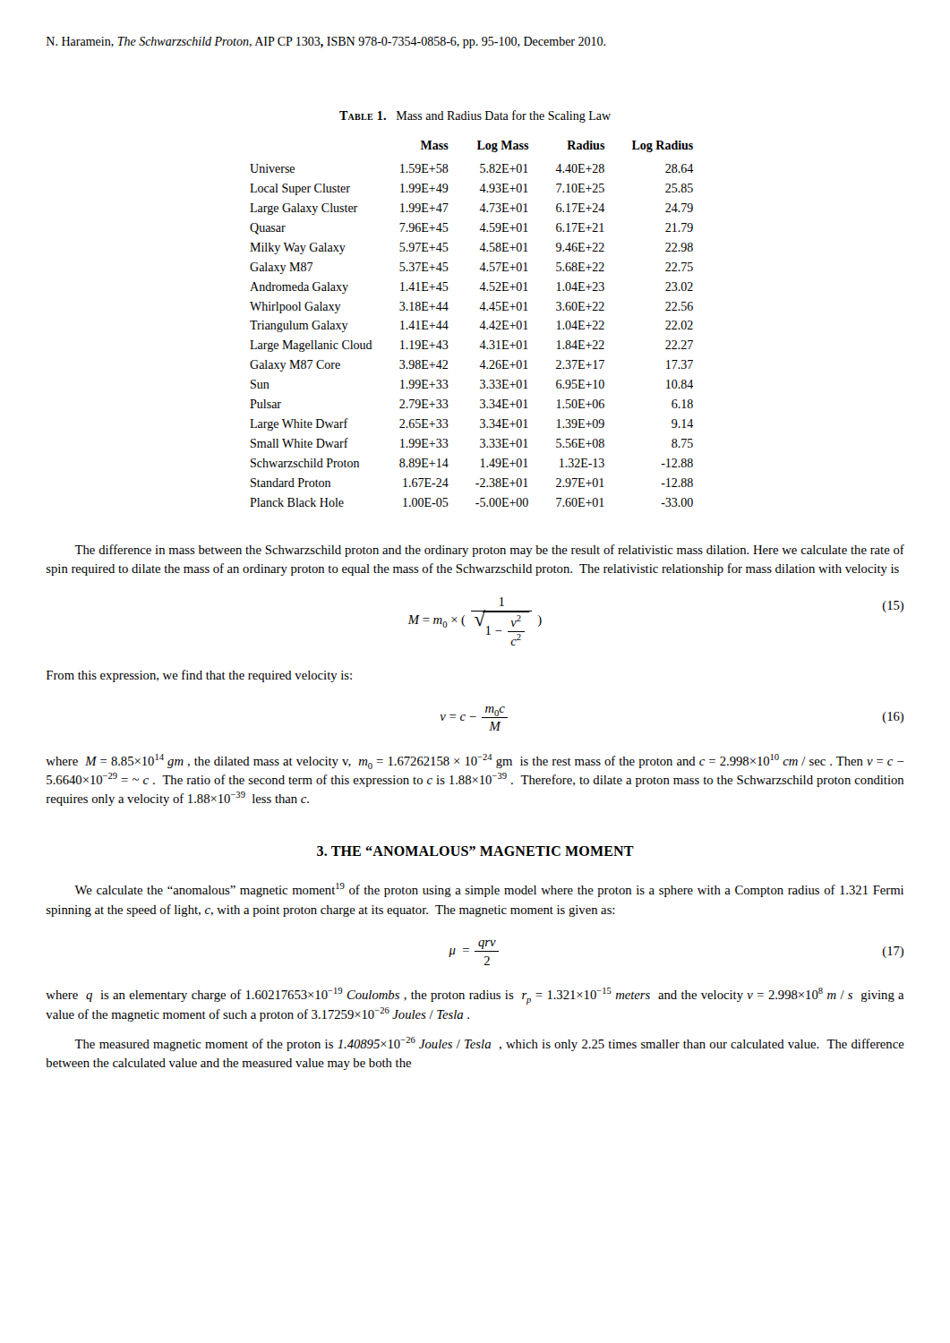N. Haramein, The Schwarzschild Proton, AIP CP 1303, ISBN 978-0-7354-0858-6, pp. 95-100, December 2010.
Table 1. Mass and Radius Data for the Scaling Law
| | Mass | Log Mass | Radius | Log Radius |
| --- | --- | --- | --- | --- |
| Universe | 1.59E+58 | 5.82E+01 | 4.40E+28 | 28.64 |
| Local Super Cluster | 1.99E+49 | 4.93E+01 | 7.10E+25 | 25.85 |
| Large Galaxy Cluster | 1.99E+47 | 4.73E+01 | 6.17E+24 | 24.79 |
| Quasar | 7.96E+45 | 4.59E+01 | 6.17E+21 | 21.79 |
| Milky Way Galaxy | 5.97E+45 | 4.58E+01 | 9.46E+22 | 22.98 |
| Galaxy M87 | 5.37E+45 | 4.57E+01 | 5.68E+22 | 22.75 |
| Andromeda Galaxy | 1.41E+45 | 4.52E+01 | 1.04E+23 | 23.02 |
| Whirlpool Galaxy | 3.18E+44 | 4.45E+01 | 3.60E+22 | 22.56 |
| Triangulum Galaxy | 1.41E+44 | 4.42E+01 | 1.04E+22 | 22.02 |
| Large Magellanic Cloud | 1.19E+43 | 4.31E+01 | 1.84E+22 | 22.27 |
| Galaxy M87 Core | 3.98E+42 | 4.26E+01 | 2.37E+17 | 17.37 |
| Sun | 1.99E+33 | 3.33E+01 | 6.95E+10 | 10.84 |
| Pulsar | 2.79E+33 | 3.34E+01 | 1.50E+06 | 6.18 |
| Large White Dwarf | 2.65E+33 | 3.34E+01 | 1.39E+09 | 9.14 |
| Small White Dwarf | 1.99E+33 | 3.33E+01 | 5.56E+08 | 8.75 |
| Schwarzschild Proton | 8.89E+14 | 1.49E+01 | 1.32E-13 | -12.88 |
| Standard Proton | 1.67E-24 | -2.38E+01 | 2.97E+01 | -12.88 |
| Planck Black Hole | 1.00E-05 | -5.00E+00 | 7.60E+01 | -33.00 |
The difference in mass between the Schwarzschild proton and the ordinary proton may be the result of relativistic mass dilation. Here we calculate the rate of spin required to dilate the mass of an ordinary proton to equal the mass of the Schwarzschild proton. The relativistic relationship for mass dilation with velocity is
(15) M = m0 × ( 1 1 − v2 c2 )
From this expression, we find that the required velocity is:
(16) v = c − m0c M
where M = 8.85×1014 gm , the dilated mass at velocity v, m0 = 1.67262158 × 10−24 gm is the rest mass of the proton and c = 2.998×1010 cm / sec . Then v = c − 5.6640×10−29 = ~ c . The ratio of the second term of this expression to c is 1.88×10−39 . Therefore, to dilate a proton mass to the Schwarzschild proton condition requires only a velocity of 1.88×10−39 less than c.
3. THE “ANOMALOUS” MAGNETIC MOMENT
We calculate the “anomalous” magnetic moment19 of the proton using a simple model where the proton is a sphere with a Compton radius of 1.321 Fermi spinning at the speed of light, c, with a point proton charge at its equator. The magnetic moment is given as:
(17) μ = qrv 2
where q is an elementary charge of 1.60217653×10−19 Coulombs , the proton radius is rp = 1.321×10−15 meters and the velocity v = 2.998×108 m / s giving a value of the magnetic moment of such a proton of 3.17259×10−26 Joules / Tesla .
The measured magnetic moment of the proton is 1.40895×10−26 Joules / Tesla , which is only 2.25 times smaller than our calculated value. The difference between the calculated value and the measured value may be both the